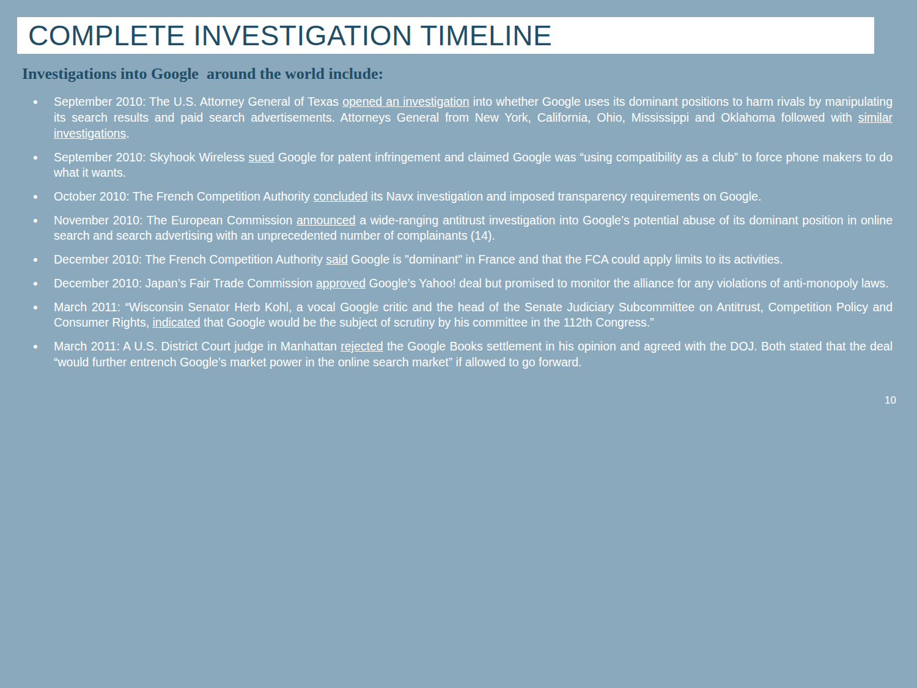COMPLETE INVESTIGATION TIMELINE
Investigations into Google around the world include:
September 2010: The U.S. Attorney General of Texas opened an investigation into whether Google uses its dominant positions to harm rivals by manipulating its search results and paid search advertisements. Attorneys General from New York, California, Ohio, Mississippi and Oklahoma followed with similar investigations.
September 2010: Skyhook Wireless sued Google for patent infringement and claimed Google was “using compatibility as a club” to force phone makers to do what it wants.
October 2010: The French Competition Authority concluded its Navx investigation and imposed transparency requirements on Google.
November 2010: The European Commission announced a wide-ranging antitrust investigation into Google’s potential abuse of its dominant position in online search and search advertising with an unprecedented number of complainants (14).
December 2010: The French Competition Authority said Google is "dominant" in France and that the FCA could apply limits to its activities.
December 2010: Japan’s Fair Trade Commission approved Google’s Yahoo! deal but promised to monitor the alliance for any violations of anti-monopoly laws.
March 2011: “Wisconsin Senator Herb Kohl, a vocal Google critic and the head of the Senate Judiciary Subcommittee on Antitrust, Competition Policy and Consumer Rights, indicated that Google would be the subject of scrutiny by his committee in the 112th Congress.”
March 2011: A U.S. District Court judge in Manhattan rejected the Google Books settlement in his opinion and agreed with the DOJ. Both stated that the deal “would further entrench Google’s market power in the online search market” if allowed to go forward.
10